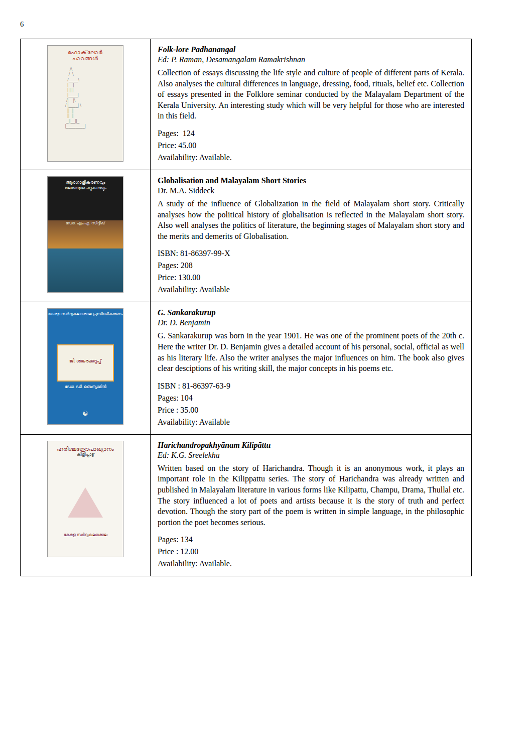6
| ഫോക്‌ലോർ പാഠങ്ങൾ /\ / \ /____\ / / / // / /____/ // /\ / /____/ \ // // // // _//__//_ /________/ | Folk-lore Padhanangal Ed: P. Raman, Desamangalam Ramakrishnan Collection of essays discussing the life style and culture of people of different parts of Kerala. Also analyses the cultural differences in language, dressing, food, rituals, belief etc. Collection of essays presented in the Folklore seminar conducted by the Malayalam Department of the Kerala University. An interesting study which will be very helpful for those who are interested in this field. Pages: 124 Price: 45.00 Availability: Available. |
| ആഗോളീകരണവും മലയാളചെറുകഥയും ഡോ. എം.എ. സിദ്ദീഖ് | Globalisation and Malayalam Short Stories Dr. M.A. Siddeck A study of the influence of Globalization in the field of Malayalam short story. Critically analyses how the political history of globalisation is reflected in the Malayalam short story. Also well analyses the politics of literature, the beginning stages of Malayalam short story and the merits and demerits of Globalisation. ISBN: 81-86397-99-X Pages: 208 Price: 130.00 Availability: Available |
| കേരള സർവ്വകലാശാല പ്രസിദ്ധീകരണം ജി. ശങ്കരക്കുറുപ്പ് ഡോ. ഡി. ബെന്യാമിൻ ☯ | G. Sankarakurup Dr. D. Benjamin G. Sankarakurup was born in the year 1901. He was one of the prominent poets of the 20th c. Here the writer Dr. D. Benjamin gives a detailed account of his personal, social, official as well as his literary life. Also the writer analyses the major influences on him. The book also gives clear desciptions of his writing skill, the major concepts in his poems etc. ISBN : 81-86397-63-9 Pages: 104 Price : 35.00 Availability: Available |
| ഹരിശ്ചന്ദ്രോപാഖ്യാനം കിളിപ്പാട്ട് കേരള സർവ്വകലാശാല | Harichandropakhyānam Kilipāttu Ed: K.G. Sreelekha Written based on the story of Harichandra. Though it is an anonymous work, it plays an important role in the Kilippattu series. The story of Harichandra was already written and published in Malayalam literature in various forms like Kilipattu, Champu, Drama, Thullal etc. The story influenced a lot of poets and artists because it is the story of truth and perfect devotion. Though the story part of the poem is written in simple language, in the philosophic portion the poet becomes serious. Pages: 134 Price : 12.00 Availability: Available. |